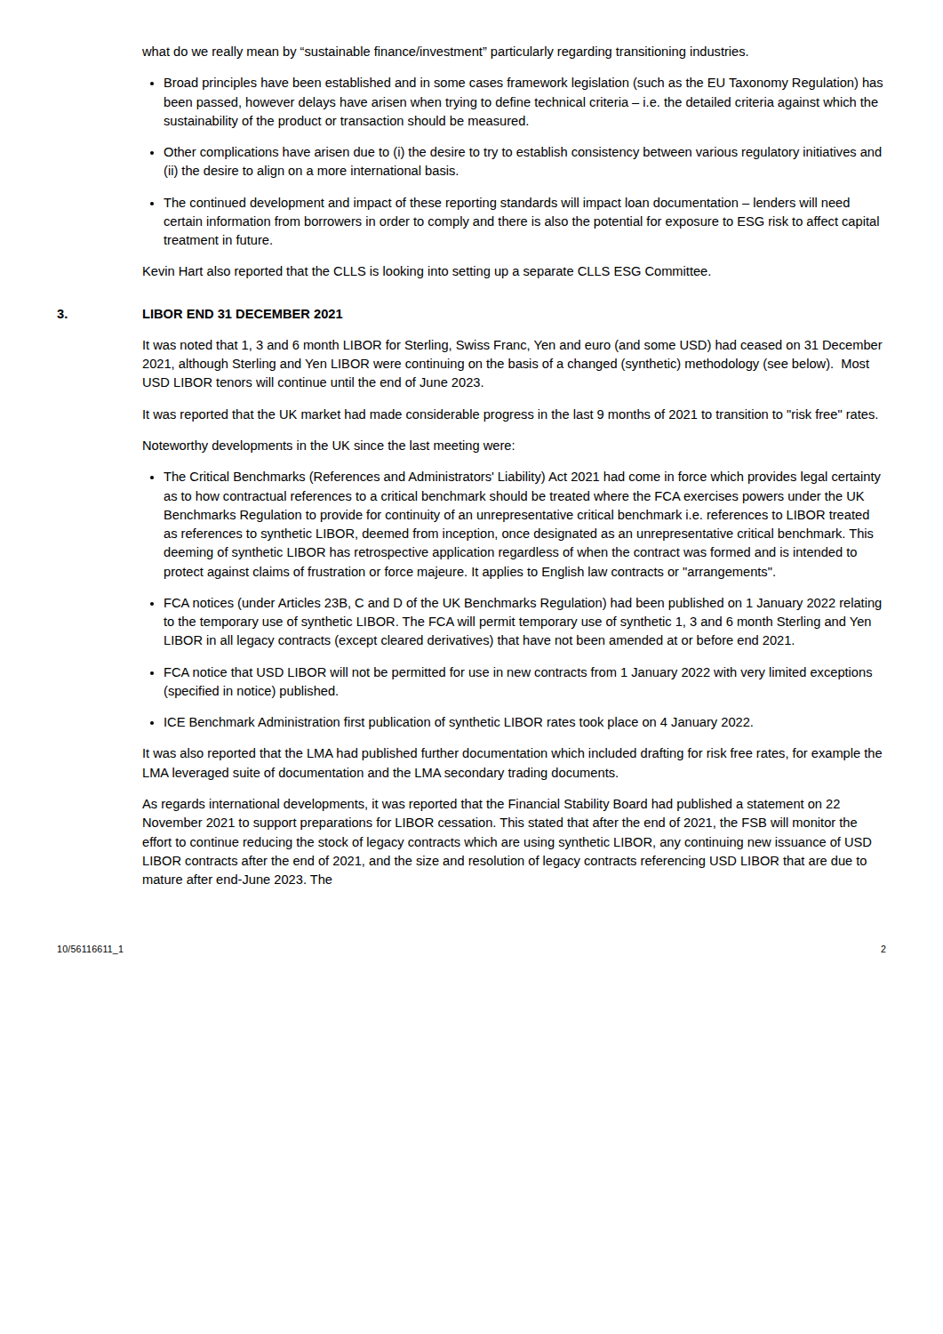what do we really mean by “sustainable finance/investment” particularly regarding transitioning industries.
Broad principles have been established and in some cases framework legislation (such as the EU Taxonomy Regulation) has been passed, however delays have arisen when trying to define technical criteria – i.e. the detailed criteria against which the sustainability of the product or transaction should be measured.
Other complications have arisen due to (i) the desire to try to establish consistency between various regulatory initiatives and (ii) the desire to align on a more international basis.
The continued development and impact of these reporting standards will impact loan documentation – lenders will need certain information from borrowers in order to comply and there is also the potential for exposure to ESG risk to affect capital treatment in future.
Kevin Hart also reported that the CLLS is looking into setting up a separate CLLS ESG Committee.
3.
LIBOR END 31 DECEMBER 2021
It was noted that 1, 3 and 6 month LIBOR for Sterling, Swiss Franc, Yen and euro (and some USD) had ceased on 31 December 2021, although Sterling and Yen LIBOR were continuing on the basis of a changed (synthetic) methodology (see below). Most USD LIBOR tenors will continue until the end of June 2023.
It was reported that the UK market had made considerable progress in the last 9 months of 2021 to transition to "risk free" rates.
Noteworthy developments in the UK since the last meeting were:
The Critical Benchmarks (References and Administrators' Liability) Act 2021 had come in force which provides legal certainty as to how contractual references to a critical benchmark should be treated where the FCA exercises powers under the UK Benchmarks Regulation to provide for continuity of an unrepresentative critical benchmark i.e. references to LIBOR treated as references to synthetic LIBOR, deemed from inception, once designated as an unrepresentative critical benchmark. This deeming of synthetic LIBOR has retrospective application regardless of when the contract was formed and is intended to protect against claims of frustration or force majeure. It applies to English law contracts or "arrangements".
FCA notices (under Articles 23B, C and D of the UK Benchmarks Regulation) had been published on 1 January 2022 relating to the temporary use of synthetic LIBOR. The FCA will permit temporary use of synthetic 1, 3 and 6 month Sterling and Yen LIBOR in all legacy contracts (except cleared derivatives) that have not been amended at or before end 2021.
FCA notice that USD LIBOR will not be permitted for use in new contracts from 1 January 2022 with very limited exceptions (specified in notice) published.
ICE Benchmark Administration first publication of synthetic LIBOR rates took place on 4 January 2022.
It was also reported that the LMA had published further documentation which included drafting for risk free rates, for example the LMA leveraged suite of documentation and the LMA secondary trading documents.
As regards international developments, it was reported that the Financial Stability Board had published a statement on 22 November 2021 to support preparations for LIBOR cessation. This stated that after the end of 2021, the FSB will monitor the effort to continue reducing the stock of legacy contracts which are using synthetic LIBOR, any continuing new issuance of USD LIBOR contracts after the end of 2021, and the size and resolution of legacy contracts referencing USD LIBOR that are due to mature after end-June 2023. The
10/56116611_1
2